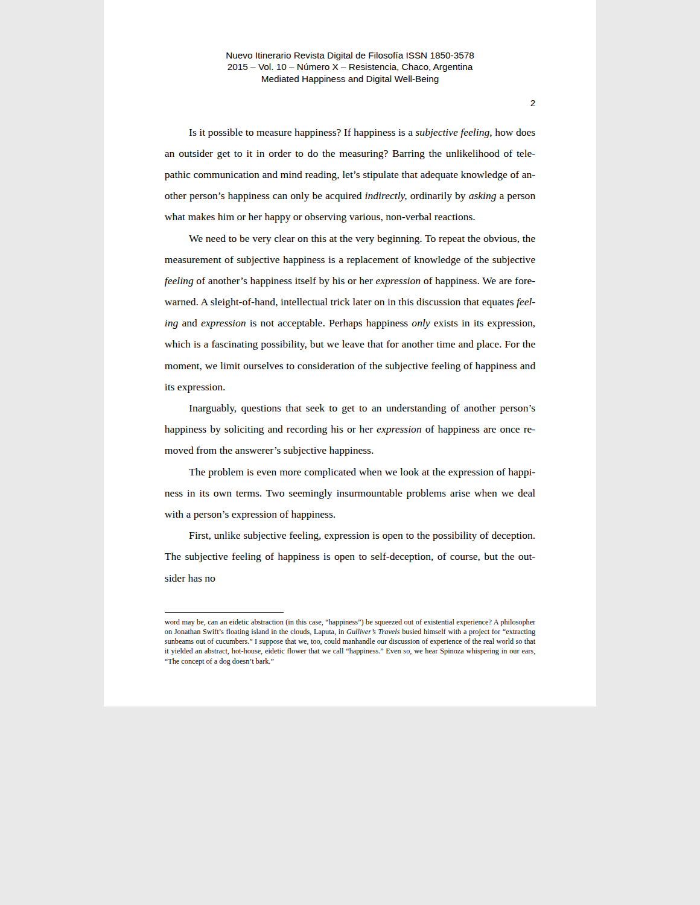Nuevo Itinerario Revista Digital de Filosofía ISSN 1850-3578
2015 – Vol. 10 – Número X – Resistencia, Chaco, Argentina
Mediated Happiness and Digital Well-Being
2
Is it possible to measure happiness? If happiness is a subjective feeling, how does an outsider get to it in order to do the measuring? Barring the unlikelihood of telepathic communication and mind reading, let’s stipulate that adequate knowledge of another person’s happiness can only be acquired indirectly, ordinarily by asking a person what makes him or her happy or observing various, non-verbal reactions.
We need to be very clear on this at the very beginning. To repeat the obvious, the measurement of subjective happiness is a replacement of knowledge of the subjective feeling of another’s happiness itself by his or her expression of happiness. We are forewarned. A sleight-of-hand, intellectual trick later on in this discussion that equates feeling and expression is not acceptable. Perhaps happiness only exists in its expression, which is a fascinating possibility, but we leave that for another time and place. For the moment, we limit ourselves to consideration of the subjective feeling of happiness and its expression.
Inarguably, questions that seek to get to an understanding of another person’s happiness by soliciting and recording his or her expression of happiness are once removed from the answerer’s subjective happiness.
The problem is even more complicated when we look at the expression of happiness in its own terms. Two seemingly insurmountable problems arise when we deal with a person’s expression of happiness.
First, unlike subjective feeling, expression is open to the possibility of deception. The subjective feeling of happiness is open to self-deception, of course, but the outsider has no
word may be, can an eidetic abstraction (in this case, “happiness”) be squeezed out of existential experience? A philosopher on Jonathan Swift’s floating island in the clouds, Laputa, in Gulliver’s Travels busied himself with a project for “extracting sunbeams out of cucumbers.” I suppose that we, too, could manhandle our discussion of experience of the real world so that it yielded an abstract, hot-house, eidetic flower that we call “happiness.” Even so, we hear Spinoza whispering in our ears, “The concept of a dog doesn’t bark.”